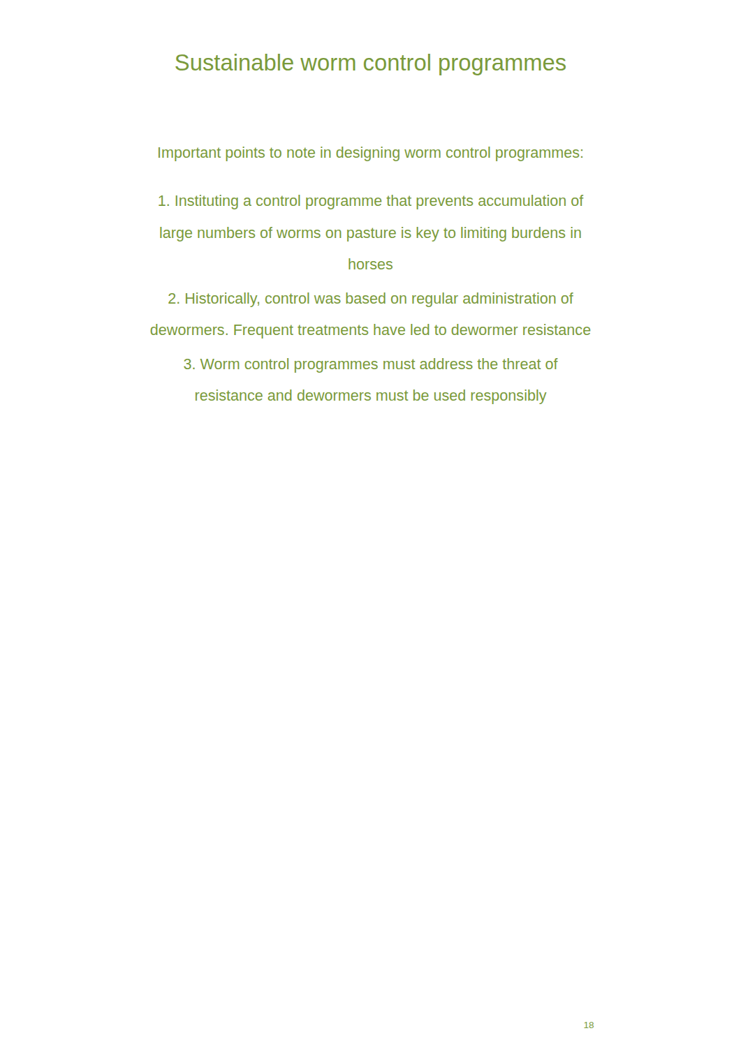Sustainable worm control programmes
Important points to note in designing worm control programmes:
Instituting a control programme that prevents accumulation of large numbers of worms on pasture is key to limiting burdens in horses
Historically, control was based on regular administration of dewormers. Frequent treatments have led to dewormer resistance
Worm control programmes must address the threat of resistance and dewormers must be used responsibly
18